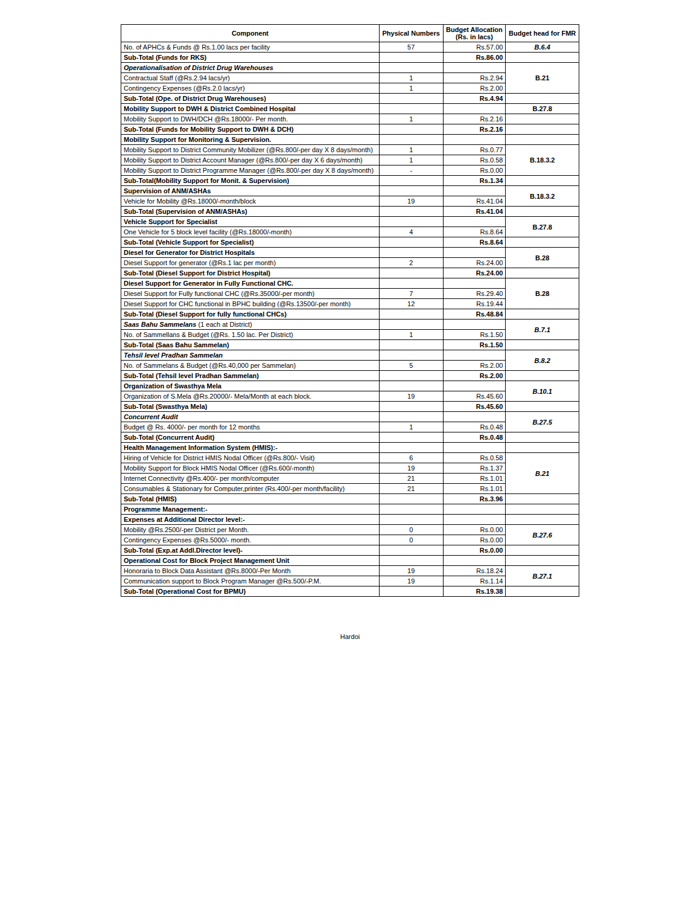| Component | Physical Numbers | Budget Allocation (Rs. in lacs) | Budget head for FMR |
| --- | --- | --- | --- |
| No. of APHCs & Funds @ Rs.1.00 lacs per facility | 57 | Rs.57.00 | B.6.4 |
| Sub-Total (Funds for RKS) | | Rs.86.00 | |
| Operationalisation of District Drug Warehouses | | | B.21 |
| Contractual Staff (@Rs.2.94 lacs/yr) | 1 | Rs.2.94 |
| Contingency Expenses (@Rs.2.0 lacs/yr) | 1 | Rs.2.00 |
| Sub-Total (Ope. of District Drug Warehouses) | | Rs.4.94 | |
| Mobility Support to DWH & District Combined Hospital | | | B.27.8 |
| Mobility Support to DWH/DCH @Rs.18000/- Per month. | 1 | Rs.2.16 | |
| Sub-Total (Funds for Mobility Support to DWH & DCH) | | Rs.2.16 | |
| Mobility Support for Monitoring & Supervision. | | | |
| Mobility Support to District Community Mobilizer (@Rs.800/-per day X 8 days/month) | 1 | Rs.0.77 | B.18.3.2 |
| Mobility Support to District Account Manager (@Rs.800/-per day X 6 days/month) | 1 | Rs.0.58 |
| Mobility Support to District Programme Manager (@Rs.800/-per day X 8 days/month) | - | Rs.0.00 |
| Sub-Total(Mobility Support for Monit. & Supervision) | | Rs.1.34 | |
| Supervision of ANM/ASHAs | | | B.18.3.2 |
| Vehicle for Mobility @Rs.18000/-month/block | 19 | Rs.41.04 |
| Sub-Total (Supervision of ANM/ASHAs) | | Rs.41.04 | |
| Vehicle Support for Specialist | | | B.27.8 |
| One Vehicle for 5 block level facility (@Rs.18000/-month) | 4 | Rs.8.64 |
| Sub-Total (Vehicle Support for Specialist) | | Rs.8.64 | |
| Diesel for Generator for District Hospitals | | | B.28 |
| Diesel Support for generator (@Rs.1 lac per month) | 2 | Rs.24.00 |
| Sub-Total (Diesel Support for District Hospital) | | Rs.24.00 | |
| Diesel Support for Generator in Fully Functional CHC. | | | B.28 |
| Diesel Support for Fully functional CHC (@Rs.35000/-per month) | 7 | Rs.29.40 |
| Diesel Support for CHC functional in BPHC building (@Rs.13500/-per month) | 12 | Rs.19.44 |
| Sub-Total (Diesel Support for fully functional CHCs) | | Rs.48.84 | |
| Saas Bahu Sammelans (1 each at District) | | | B.7.1 |
| No. of Sammellans & Budget (@Rs. 1.50 lac. Per District) | 1 | Rs.1.50 |
| Sub-Total (Saas Bahu Sammelan) | | Rs.1.50 | |
| Tehsil level Pradhan Sammelan | | | B.8.2 |
| No. of Sammelans & Budget (@Rs.40,000 per Sammelan) | 5 | Rs.2.00 |
| Sub-Total (Tehsil level Pradhan Sammelan) | | Rs.2.00 | |
| Organization of Swasthya Mela | | | B.10.1 |
| Organization of S.Mela @Rs.20000/- Mela/Month at each block. | 19 | Rs.45.60 |
| Sub-Total (Swasthya Mela) | | Rs.45.60 | |
| Concurrent Audit | | | B.27.5 |
| Budget @ Rs. 4000/- per month for 12 months | 1 | Rs.0.48 |
| Sub-Total (Concurrent Audit) | | Rs.0.48 | |
| Health Management Information System (HMIS):- | | | |
| Hiring of Vehicle for District HMIS Nodal Officer (@Rs.800/- Visit) | 6 | Rs.0.58 | B.21 |
| Mobility Support for Block HMIS Nodal Officer (@Rs.600/-month) | 19 | Rs.1.37 |
| Internet Connectivity @Rs.400/- per month/computer | 21 | Rs.1.01 |
| Consumables & Stationary for Computer,printer (Rs.400/-per month/facility) | 21 | Rs.1.01 |
| Sub-Total (HMIS) | | Rs.3.96 | |
| Programme Management:- | | | |
| Expenses at Additional Director level:- | | | |
| Mobility @Rs.2500/-per District per Month. | 0 | Rs.0.00 | B.27.6 |
| Contingency Expenses @Rs.5000/- month. | 0 | Rs.0.00 |
| Sub-Total (Exp.at Addl.Director level)- | | Rs.0.00 | |
| Operational Cost for Block Project Management Unit | | | |
| Honoraria to Block Data Assistant @Rs.8000/-Per Month | 19 | Rs.18.24 | B.27.1 |
| Communication support to Block Program Manager @Rs.500/-P.M. | 19 | Rs.1.14 |
| Sub-Total (Operational Cost for BPMU) | | Rs.19.38 | |
Hardoi